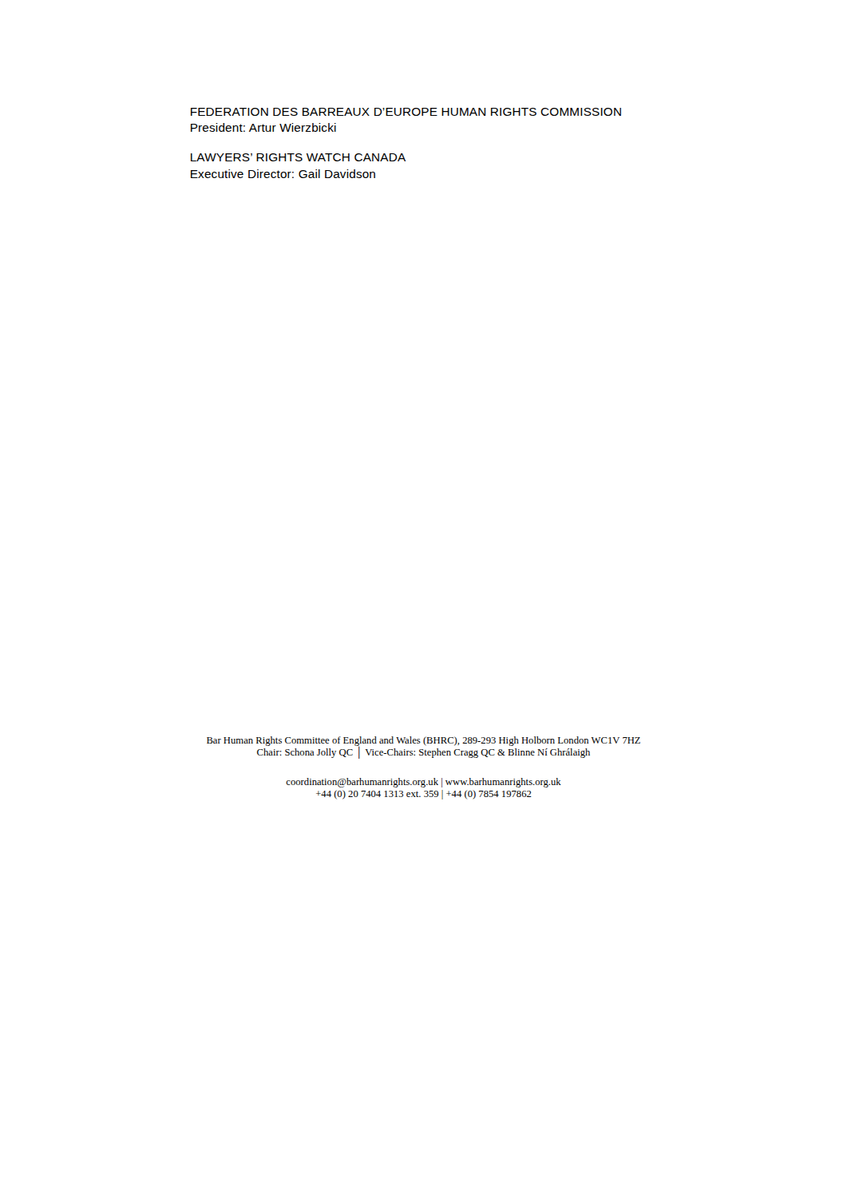FEDERATION DES BARREAUX D’EUROPE HUMAN RIGHTS COMMISSION
President: Artur Wierzbicki
LAWYERS’ RIGHTS WATCH CANADA
Executive Director: Gail Davidson
Bar Human Rights Committee of England and Wales (BHRC), 289-293 High Holborn London WC1V 7HZ
Chair: Schona Jolly QC │ Vice-Chairs: Stephen Cragg QC & Blinne Ní Ghrálaigh
coordination@barhumanrights.org.uk | www.barhumanrights.org.uk
+44 (0) 20 7404 1313 ext. 359 | +44 (0) 7854 197862